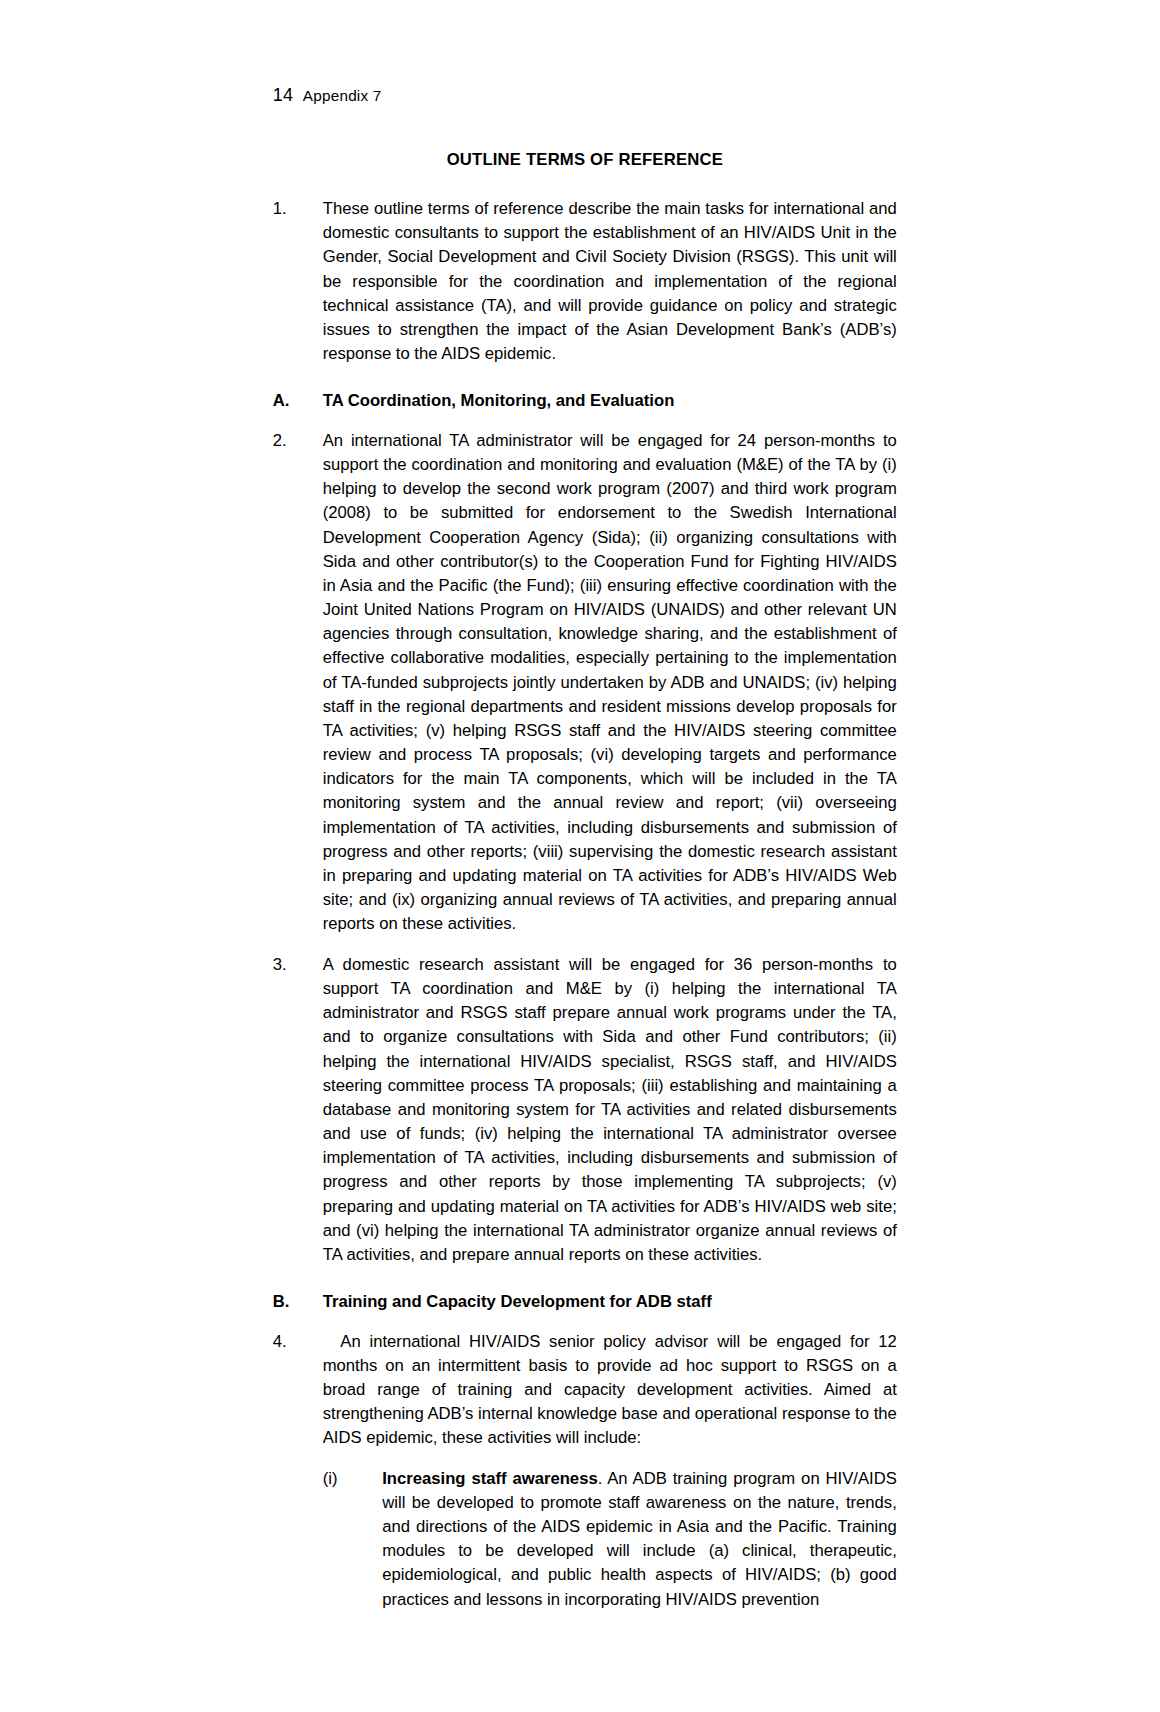14 Appendix 7
OUTLINE TERMS OF REFERENCE
1. These outline terms of reference describe the main tasks for international and domestic consultants to support the establishment of an HIV/AIDS Unit in the Gender, Social Development and Civil Society Division (RSGS). This unit will be responsible for the coordination and implementation of the regional technical assistance (TA), and will provide guidance on policy and strategic issues to strengthen the impact of the Asian Development Bank’s (ADB’s) response to the AIDS epidemic.
A. TA Coordination, Monitoring, and Evaluation
2. An international TA administrator will be engaged for 24 person-months to support the coordination and monitoring and evaluation (M&E) of the TA by (i) helping to develop the second work program (2007) and third work program (2008) to be submitted for endorsement to the Swedish International Development Cooperation Agency (Sida); (ii) organizing consultations with Sida and other contributor(s) to the Cooperation Fund for Fighting HIV/AIDS in Asia and the Pacific (the Fund); (iii) ensuring effective coordination with the Joint United Nations Program on HIV/AIDS (UNAIDS) and other relevant UN agencies through consultation, knowledge sharing, and the establishment of effective collaborative modalities, especially pertaining to the implementation of TA-funded subprojects jointly undertaken by ADB and UNAIDS; (iv) helping staff in the regional departments and resident missions develop proposals for TA activities; (v) helping RSGS staff and the HIV/AIDS steering committee review and process TA proposals; (vi) developing targets and performance indicators for the main TA components, which will be included in the TA monitoring system and the annual review and report; (vii) overseeing implementation of TA activities, including disbursements and submission of progress and other reports; (viii) supervising the domestic research assistant in preparing and updating material on TA activities for ADB’s HIV/AIDS Web site; and (ix) organizing annual reviews of TA activities, and preparing annual reports on these activities.
3. A domestic research assistant will be engaged for 36 person-months to support TA coordination and M&E by (i) helping the international TA administrator and RSGS staff prepare annual work programs under the TA, and to organize consultations with Sida and other Fund contributors; (ii) helping the international HIV/AIDS specialist, RSGS staff, and HIV/AIDS steering committee process TA proposals; (iii) establishing and maintaining a database and monitoring system for TA activities and related disbursements and use of funds; (iv) helping the international TA administrator oversee implementation of TA activities, including disbursements and submission of progress and other reports by those implementing TA subprojects; (v) preparing and updating material on TA activities for ADB’s HIV/AIDS web site; and (vi) helping the international TA administrator organize annual reviews of TA activities, and prepare annual reports on these activities.
B. Training and Capacity Development for ADB staff
4. An international HIV/AIDS senior policy advisor will be engaged for 12 months on an intermittent basis to provide ad hoc support to RSGS on a broad range of training and capacity development activities. Aimed at strengthening ADB’s internal knowledge base and operational response to the AIDS epidemic, these activities will include:
(i) Increasing staff awareness. An ADB training program on HIV/AIDS will be developed to promote staff awareness on the nature, trends, and directions of the AIDS epidemic in Asia and the Pacific. Training modules to be developed will include (a) clinical, therapeutic, epidemiological, and public health aspects of HIV/AIDS; (b) good practices and lessons in incorporating HIV/AIDS prevention